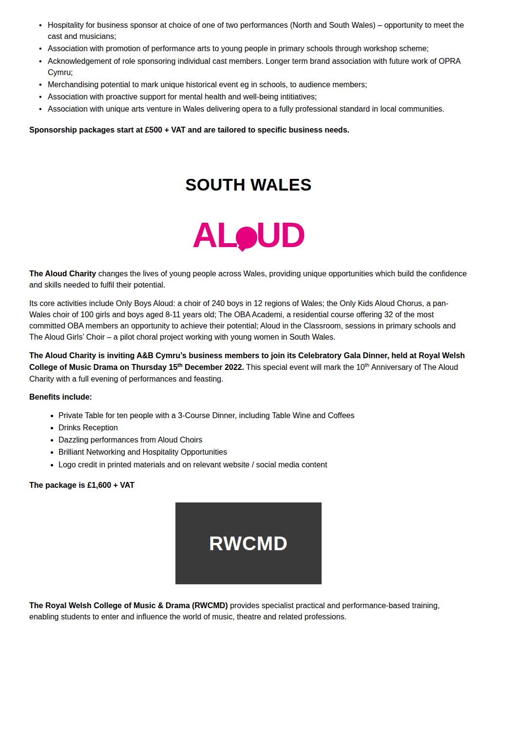Hospitality for business sponsor at choice of one of two performances (North and South Wales) – opportunity to meet the cast and musicians;
Association with promotion of performance arts to young people in primary schools through workshop scheme;
Acknowledgement of role sponsoring individual cast members. Longer term brand association with future work of OPRA Cymru;
Merchandising potential to mark unique historical event eg in schools, to audience members;
Association with proactive support for mental health and well-being intitiatives;
Association with unique arts venture in Wales delivering opera to a fully professional standard in local communities.
Sponsorship packages start at £500 + VAT and are tailored to specific business needs.
SOUTH WALES
AL UD
The Aloud Charity changes the lives of young people across Wales, providing unique opportunities which build the confidence and skills needed to fulfil their potential.
Its core activities include Only Boys Aloud: a choir of 240 boys in 12 regions of Wales; the Only Kids Aloud Chorus, a pan-Wales choir of 100 girls and boys aged 8-11 years old; The OBA Academi, a residential course offering 32 of the most committed OBA members an opportunity to achieve their potential; Aloud in the Classroom, sessions in primary schools and The Aloud Girls’ Choir – a pilot choral project working with young women in South Wales.
The Aloud Charity is inviting A&B Cymru’s business members to join its Celebratory Gala Dinner, held at Royal Welsh College of Music Drama on Thursday 15th December 2022. This special event will mark the 10th Anniversary of The Aloud Charity with a full evening of performances and feasting.
Benefits include:
Private Table for ten people with a 3-Course Dinner, including Table Wine and Coffees
Drinks Reception
Dazzling performances from Aloud Choirs
Brilliant Networking and Hospitality Opportunities
Logo credit in printed materials and on relevant website / social media content
The package is £1,600 + VAT
RWCMD
The Royal Welsh College of Music & Drama (RWCMD) provides specialist practical and performance-based training, enabling students to enter and influence the world of music, theatre and related professions.